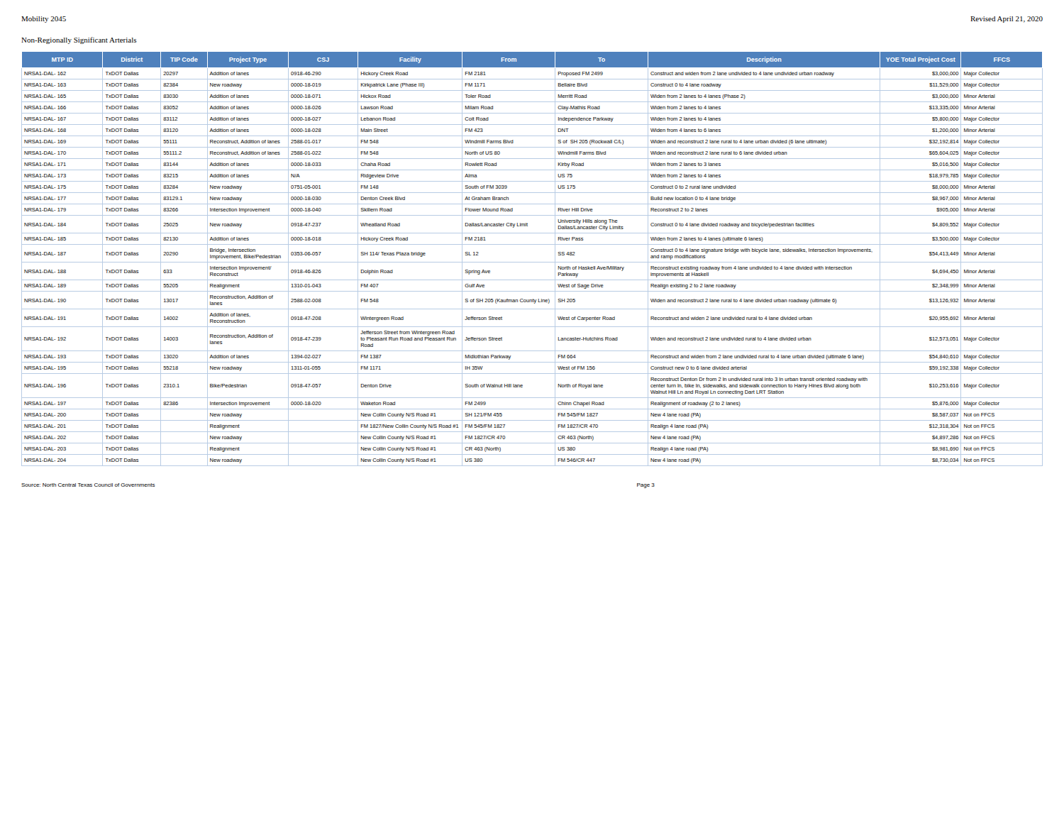Mobility 2045
Revised April 21, 2020
Non-Regionally Significant Arterials
| MTP ID | District | TIP Code | Project Type | CSJ | Facility | From | To | Description | YOE Total Project Cost | FFCS |
| --- | --- | --- | --- | --- | --- | --- | --- | --- | --- | --- |
| NRSA1-DAL- 162 | TxDOT Dallas | 20297 | Addition of lanes | 0918-46-290 | Hickory Creek Road | FM 2181 | Proposed FM 2499 | Construct and widen from 2 lane undivided to 4 lane undivided urban roadway | $3,000,000 | Major Collector |
| NRSA1-DAL- 163 | TxDOT Dallas | 82384 | New roadway | 0000-18-019 | Kirkpatrick Lane (Phase III) | FM 1171 | Bellaire Blvd | Construct 0 to 4 lane roadway | $11,529,000 | Major Collector |
| NRSA1-DAL- 165 | TxDOT Dallas | 83030 | Addition of lanes | 0000-18-071 | Hickox Road | Toler Road | Merritt Road | Widen from 2 lanes to 4 lanes (Phase 2) | $3,000,000 | Minor Arterial |
| NRSA1-DAL- 166 | TxDOT Dallas | 83052 | Addition of lanes | 0000-18-026 | Lawson Road | Milam Road | Clay-Mathis Road | Widen from 2 lanes to 4 lanes | $13,335,000 | Minor Arterial |
| NRSA1-DAL- 167 | TxDOT Dallas | 83112 | Addition of lanes | 0000-18-027 | Lebanon Road | Coit Road | Independence Parkway | Widen from 2 lanes to 4 lanes | $5,800,000 | Major Collector |
| NRSA1-DAL- 168 | TxDOT Dallas | 83120 | Addition of lanes | 0000-18-028 | Main Street | FM 423 | DNT | Widen from 4 lanes to 6 lanes | $1,200,000 | Minor Arterial |
| NRSA1-DAL- 169 | TxDOT Dallas | 55111 | Reconstruct, Addition of lanes | 2588-01-017 | FM 548 | Windmill Farms Blvd | S of SH 205 (Rockwall C/L) | Widen and reconstruct 2 lane rural to 4 lane urban divided (6 lane ultimate) | $32,192,814 | Major Collector |
| NRSA1-DAL- 170 | TxDOT Dallas | 55111.2 | Reconstruct, Addition of lanes | 2588-01-022 | FM 548 | North of US 80 | Windmill Farms Blvd | Widen and reconstruct 2 lane rural to 6 lane divided urban | $65,604,025 | Major Collector |
| NRSA1-DAL- 171 | TxDOT Dallas | 83144 | Addition of lanes | 0000-18-033 | Chaha Road | Rowlett Road | Kirby Road | Widen from 2 lanes to 3 lanes | $5,016,500 | Major Collector |
| NRSA1-DAL- 173 | TxDOT Dallas | 83215 | Addition of lanes | N/A | Ridgeview Drive | Alma | US 75 | Widen from 2 lanes to 4 lanes | $18,979,785 | Major Collector |
| NRSA1-DAL- 175 | TxDOT Dallas | 83284 | New roadway | 0751-05-001 | FM 148 | South of FM 3039 | US 175 | Construct 0 to 2 rural lane undivided | $8,000,000 | Minor Arterial |
| NRSA1-DAL- 177 | TxDOT Dallas | 83129.1 | New roadway | 0000-18-030 | Denton Creek Blvd | At Graham Branch | | Build new location 0 to 4 lane bridge | $8,967,000 | Minor Arterial |
| NRSA1-DAL- 179 | TxDOT Dallas | 83266 | Intersection Improvement | 0000-18-040 | Skillern Road | Flower Mound Road | River Hill Drive | Reconstruct 2 to 2 lanes | $905,000 | Minor Arterial |
| NRSA1-DAL- 184 | TxDOT Dallas | 25025 | New roadway | 0918-47-237 | Wheatland Road | Dallas/Lancaster City Limit | University Hills along The Dallas/Lancaster City Limits | Construct 0 to 4 lane divided roadway and bicycle/pedestrian facilities | $4,809,552 | Major Collector |
| NRSA1-DAL- 185 | TxDOT Dallas | 82130 | Addition of lanes | 0000-18-018 | Hickory Creek Road | FM 2181 | River Pass | Widen from 2 lanes to 4 lanes (ultimate 6 lanes) | $3,500,000 | Major Collector |
| NRSA1-DAL- 187 | TxDOT Dallas | 20290 | Bridge, Intersection Improvement, Bike/Pedestrian | 0353-06-057 | SH 114/ Texas Plaza bridge | SL 12 | SS 482 | Construct 0 to 4 lane signature bridge with bicycle lane, sidewalks, Intersection Improvements, and ramp modifications | $54,413,449 | Minor Arterial |
| NRSA1-DAL- 188 | TxDOT Dallas | 633 | Intersection Improvement/ Reconstruct | 0918-46-826 | Dolphin Road | Spring Ave | North of Haskell Ave/Military Parkway | Reconstruct existing roadway from 4 lane undivided to 4 lane divided with intersection improvements at Haskell | $4,694,450 | Minor Arterial |
| NRSA1-DAL- 189 | TxDOT Dallas | 55205 | Realignment | 1310-01-043 | FM 407 | Gulf Ave | West of Sage Drive | Realign existing 2 to 2 lane roadway | $2,348,999 | Minor Arterial |
| NRSA1-DAL- 190 | TxDOT Dallas | 13017 | Reconstruction, Addition of lanes | 2588-02-008 | FM 548 | S of SH 205 (Kaufman County Line) | SH 205 | Widen and reconstruct 2 lane rural to 4 lane divided urban roadway (ultimate 6) | $13,126,932 | Minor Arterial |
| NRSA1-DAL- 191 | TxDOT Dallas | 14002 | Addition of lanes, Reconstruction | 0918-47-208 | Wintergreen Road | Jefferson Street | West of Carpenter Road | Reconstruct and widen 2 lane undivided rural to 4 lane divided urban | $20,955,692 | Minor Arterial |
| NRSA1-DAL- 192 | TxDOT Dallas | 14003 | Reconstruction, Addition of lanes | 0918-47-239 | Jefferson Street from Wintergreen Road to Pleasant Run Road and Pleasant Run Road | Jefferson Street | Lancaster-Hutchins Road | Widen and reconstruct 2 lane undivided rural to 4 lane divided urban | $12,573,051 | Major Collector |
| NRSA1-DAL- 193 | TxDOT Dallas | 13020 | Addition of lanes | 1394-02-027 | FM 1387 | Midlothian Parkway | FM 664 | Reconstruct and widen from 2 lane undivided rural to 4 lane urban divided (ultimate 6 lane) | $54,840,610 | Major Collector |
| NRSA1-DAL- 195 | TxDOT Dallas | 55218 | New roadway | 1311-01-055 | FM 1171 | IH 35W | West of FM 156 | Construct new 0 to 6 lane divided arterial | $59,192,338 | Major Collector |
| NRSA1-DAL- 196 | TxDOT Dallas | 2310.1 | Bike/Pedestrian | 0918-47-057 | Denton Drive | South of Walnut Hill lane | North of Royal lane | Reconstruct Denton Dr from 2 ln undivided rural into 3 ln urban transit oriented roadway with center turn ln, bike ln, sidewalks, and sidewalk connection to Harry Hines Blvd along both Walnut Hill Ln and Royal Ln connecting Dart LRT Station | $10,253,616 | Major Collector |
| NRSA1-DAL- 197 | TxDOT Dallas | 82386 | Intersection Improvement | 0000-18-020 | Waketon Road | FM 2499 | Chinn Chapel Road | Realignment of roadway (2 to 2 lanes) | $5,876,000 | Major Collector |
| NRSA1-DAL- 200 | TxDOT Dallas | | New roadway | | New Collin County N/S Road #1 | SH 121/FM 455 | FM 545/FM 1827 | New 4 lane road (PA) | $8,587,037 | Not on FFCS |
| NRSA1-DAL- 201 | TxDOT Dallas | | Realignment | | FM 1827/New Collin County N/S Road #1 | FM 545/FM 1827 | FM 1827/CR 470 | Realign 4 lane road (PA) | $12,318,304 | Not on FFCS |
| NRSA1-DAL- 202 | TxDOT Dallas | | New roadway | | New Collin County N/S Road #1 | FM 1827/CR 470 | CR 463 (North) | New 4 lane road (PA) | $4,897,286 | Not on FFCS |
| NRSA1-DAL- 203 | TxDOT Dallas | | Realignment | | New Collin County N/S Road #1 | CR 463 (North) | US 380 | Realign 4 lane road (PA) | $8,981,690 | Not on FFCS |
| NRSA1-DAL- 204 | TxDOT Dallas | | New roadway | | New Collin County N/S Road #1 | US 380 | FM 546/CR 447 | New 4 lane road (PA) | $8,730,034 | Not on FFCS |
Source: North Central Texas Council of Governments
Page 3